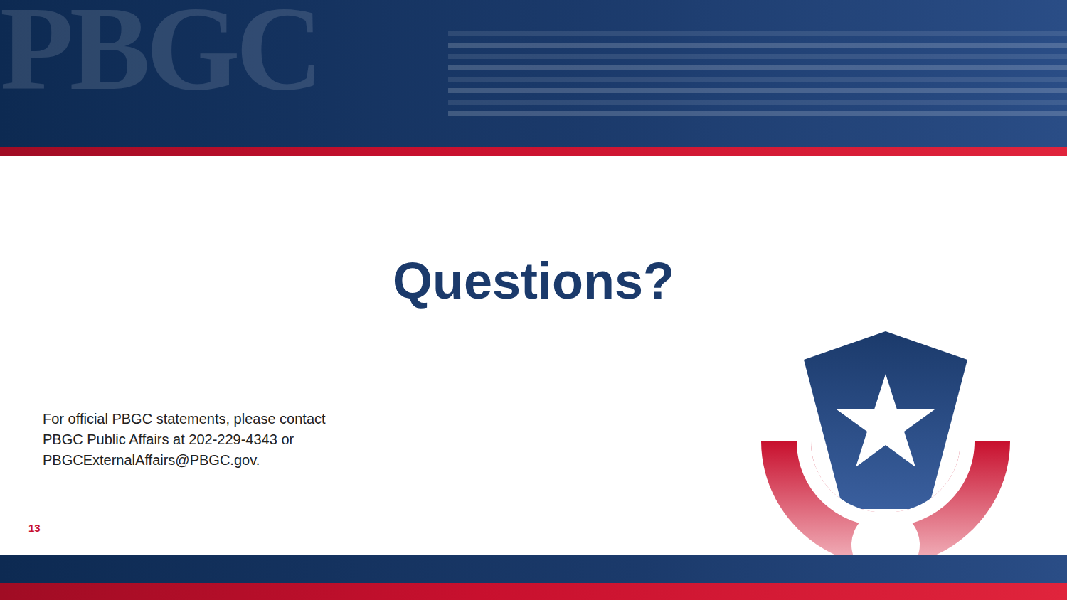PBGC
Questions?
For official PBGC statements, please contact
PBGC Public Affairs at 202-229-4343 or
PBGCExternalAffairs@PBGC.gov.
13